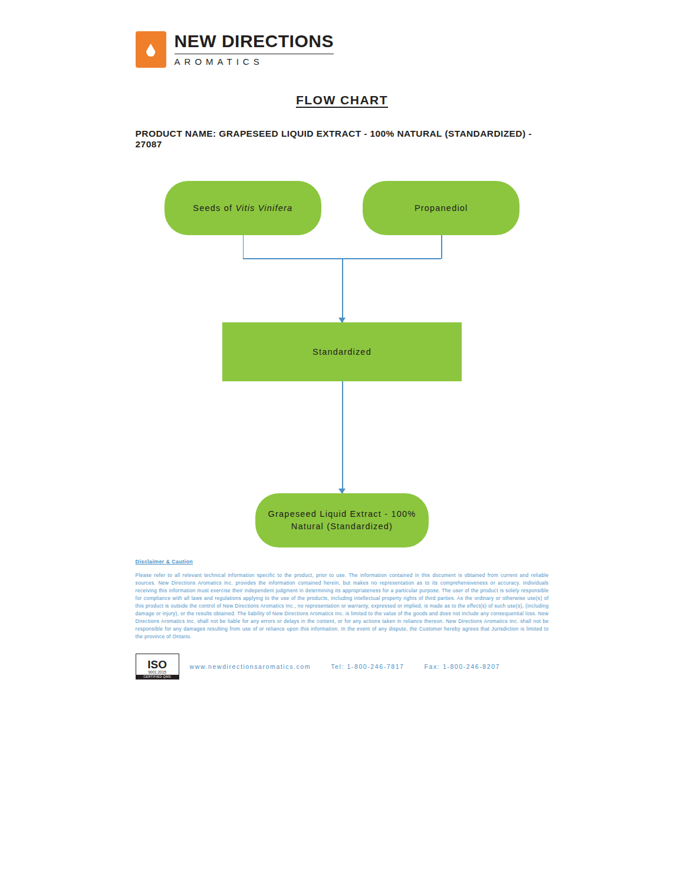NEW DIRECTIONS
AROMATICS
FLOW CHART
PRODUCT NAME: GRAPESEED LIQUID EXTRACT - 100% NATURAL (STANDARDIZED) - 27087
Seeds of Vitis Vinifera
Propanediol
Standardized
Grapeseed Liquid Extract - 100%
Natural (Standardized)
Disclaimer & Caution
Please refer to all relevant technical information specific to the product, prior to use. The information contained in this document is obtained from current and reliable sources. New Directions Aromatics Inc. provides the information contained herein, but makes no representation as to its comprehensiveness or accuracy. Individuals receiving this information must exercise their independent judgment in determining its appropriateness for a particular purpose. The user of the product is solely responsible for compliance with all laws and regulations applying to the use of the products, including intellectual property rights of third parties. As the ordinary or otherwise use(s) of this product is outside the control of New Directions Aromatics Inc., no representation or warranty, expressed or implied, is made as to the effect(s) of such use(s), (including damage or injury), or the results obtained. The liability of New Directions Aromatics Inc. is limited to the value of the goods and does not include any consequential loss. New Directions Aromatics Inc. shall not be liable for any errors or delays in the content, or for any actions taken in reliance thereon. New Directions Aromatics Inc. shall not be responsible for any damages resulting from use of or reliance upon this information. In the event of any dispute, the Customer hereby agrees that Jurisdiction is limited to the province of Ontario.
ISO
9001:2015
CERTIFIED QMS
www.newdirectionsaromatics.com Tel: 1-800-246-7817 Fax: 1-800-246-8207